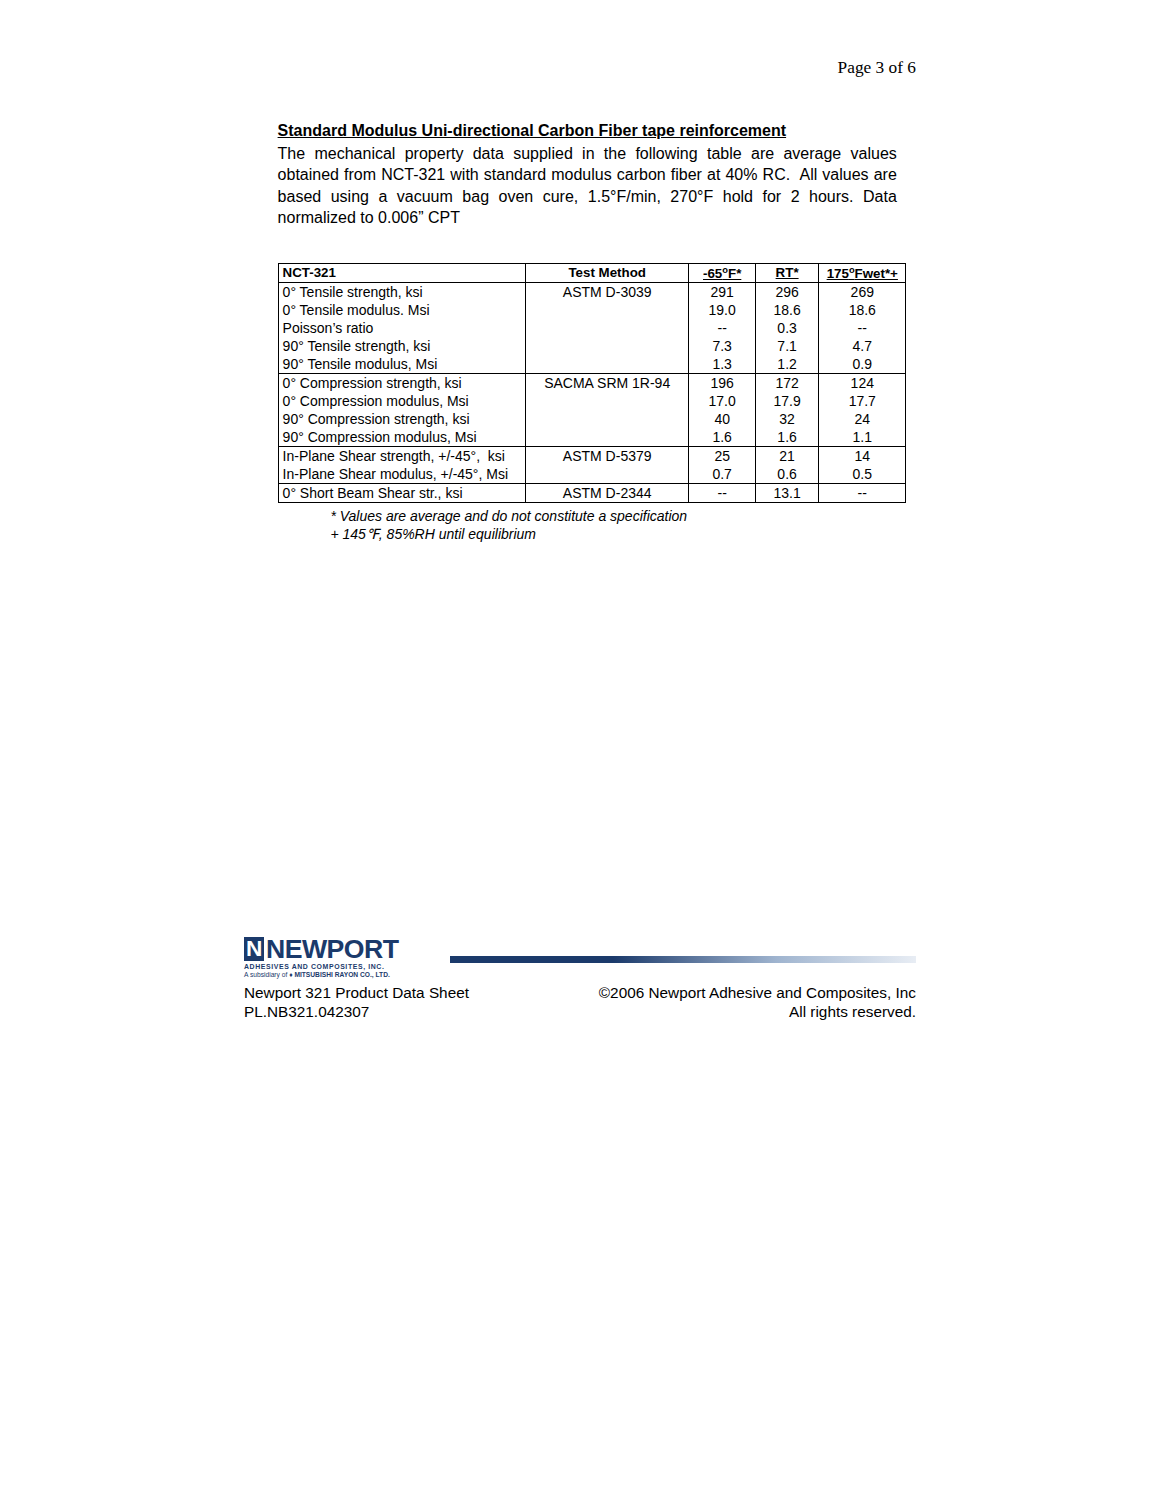Page 3 of 6
Standard Modulus Uni-directional Carbon Fiber tape reinforcement
The mechanical property data supplied in the following table are average values obtained from NCT-321 with standard modulus carbon fiber at 40% RC. All values are based using a vacuum bag oven cure, 1.5°F/min, 270°F hold for 2 hours. Data normalized to 0.006” CPT
| NCT-321 | Test Method | -65 o F* | RT* | 175 o Fwet*+ |
| --- | --- | --- | --- | --- |
| 0° Tensile strength, ksi | ASTM D-3039 | 291 | 296 | 269 |
| 0° Tensile modulus. Msi | | 19.0 | 18.6 | 18.6 |
| Poisson’s ratio | | -- | 0.3 | -- |
| 90° Tensile strength, ksi | | 7.3 | 7.1 | 4.7 |
| 90° Tensile modulus, Msi | | 1.3 | 1.2 | 0.9 |
| 0° Compression strength, ksi | SACMA SRM 1R-94 | 196 | 172 | 124 |
| 0° Compression modulus, Msi | | 17.0 | 17.9 | 17.7 |
| 90° Compression strength, ksi | | 40 | 32 | 24 |
| 90° Compression modulus, Msi | | 1.6 | 1.6 | 1.1 |
| In-Plane Shear strength, +/-45°, ksi | ASTM D-5379 | 25 | 21 | 14 |
| In-Plane Shear modulus, +/-45°, Msi | | 0.7 | 0.6 | 0.5 |
| 0° Short Beam Shear str., ksi | ASTM D-2344 | -- | 13.1 | -- |
* Values are average and do not constitute a specification
+ 145℉, 85%RH until equilibrium
NNEWPORT
ADHESIVES AND COMPOSITES, INC.
A subsidiary of ♦ MITSUBISHI RAYON CO., LTD.
Newport 321 Product Data Sheet
PL.NB321.042307
©2006 Newport Adhesive and Composites, Inc
All rights reserved.